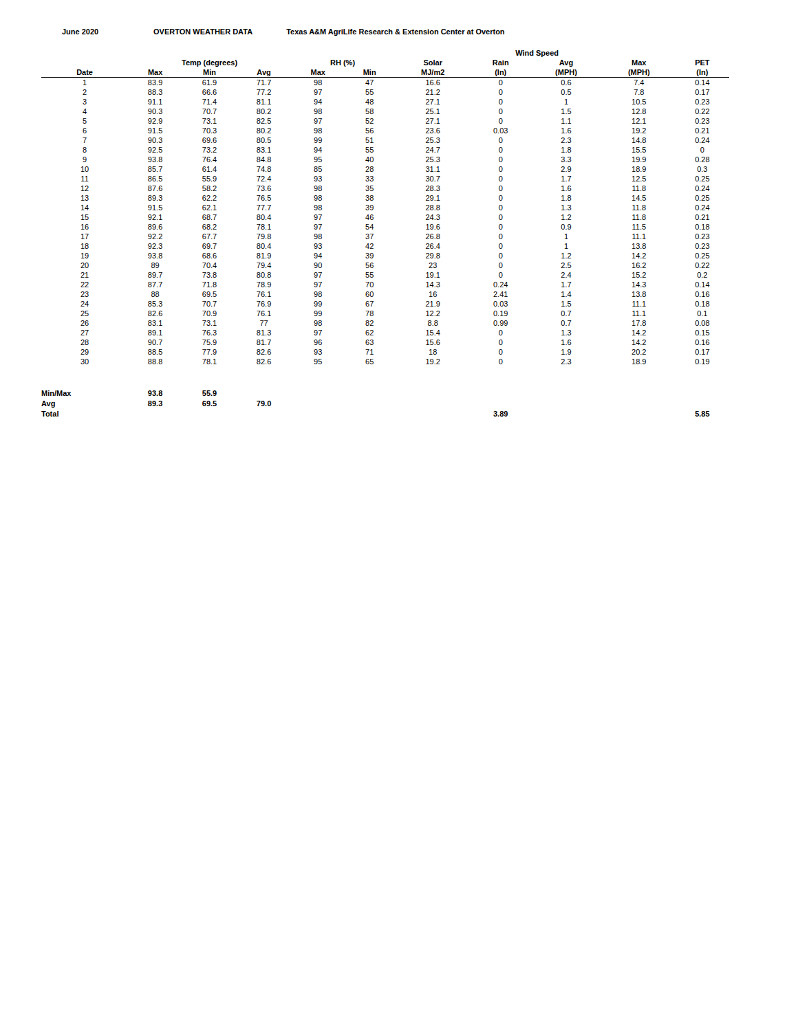June 2020 OVERTON WEATHER DATA Texas A&M AgriLife Research & Extension Center at Overton
| | Wind Speed | |
| --- | --- | --- |
| | Temp (degrees) | RH (%) | Solar | Rain | Avg | Max | PET |
| Date | Max | Min | Avg | Max | Min | MJ/m2 | (In) | (MPH) | (MPH) | (In) |
| 1 | 83.9 | 61.9 | 71.7 | 98 | 47 | 16.6 | 0 | 0.6 | 7.4 | 0.14 |
| 2 | 88.3 | 66.6 | 77.2 | 97 | 55 | 21.2 | 0 | 0.5 | 7.8 | 0.17 |
| 3 | 91.1 | 71.4 | 81.1 | 94 | 48 | 27.1 | 0 | 1 | 10.5 | 0.23 |
| 4 | 90.3 | 70.7 | 80.2 | 98 | 58 | 25.1 | 0 | 1.5 | 12.8 | 0.22 |
| 5 | 92.9 | 73.1 | 82.5 | 97 | 52 | 27.1 | 0 | 1.1 | 12.1 | 0.23 |
| 6 | 91.5 | 70.3 | 80.2 | 98 | 56 | 23.6 | 0.03 | 1.6 | 19.2 | 0.21 |
| 7 | 90.3 | 69.6 | 80.5 | 99 | 51 | 25.3 | 0 | 2.3 | 14.8 | 0.24 |
| 8 | 92.5 | 73.2 | 83.1 | 94 | 55 | 24.7 | 0 | 1.8 | 15.5 | 0 |
| 9 | 93.8 | 76.4 | 84.8 | 95 | 40 | 25.3 | 0 | 3.3 | 19.9 | 0.28 |
| 10 | 85.7 | 61.4 | 74.8 | 85 | 28 | 31.1 | 0 | 2.9 | 18.9 | 0.3 |
| 11 | 86.5 | 55.9 | 72.4 | 93 | 33 | 30.7 | 0 | 1.7 | 12.5 | 0.25 |
| 12 | 87.6 | 58.2 | 73.6 | 98 | 35 | 28.3 | 0 | 1.6 | 11.8 | 0.24 |
| 13 | 89.3 | 62.2 | 76.5 | 98 | 38 | 29.1 | 0 | 1.8 | 14.5 | 0.25 |
| 14 | 91.5 | 62.1 | 77.7 | 98 | 39 | 28.8 | 0 | 1.3 | 11.8 | 0.24 |
| 15 | 92.1 | 68.7 | 80.4 | 97 | 46 | 24.3 | 0 | 1.2 | 11.8 | 0.21 |
| 16 | 89.6 | 68.2 | 78.1 | 97 | 54 | 19.6 | 0 | 0.9 | 11.5 | 0.18 |
| 17 | 92.2 | 67.7 | 79.8 | 98 | 37 | 26.8 | 0 | 1 | 11.1 | 0.23 |
| 18 | 92.3 | 69.7 | 80.4 | 93 | 42 | 26.4 | 0 | 1 | 13.8 | 0.23 |
| 19 | 93.8 | 68.6 | 81.9 | 94 | 39 | 29.8 | 0 | 1.2 | 14.2 | 0.25 |
| 20 | 89 | 70.4 | 79.4 | 90 | 56 | 23 | 0 | 2.5 | 16.2 | 0.22 |
| 21 | 89.7 | 73.8 | 80.8 | 97 | 55 | 19.1 | 0 | 2.4 | 15.2 | 0.2 |
| 22 | 87.7 | 71.8 | 78.9 | 97 | 70 | 14.3 | 0.24 | 1.7 | 14.3 | 0.14 |
| 23 | 88 | 69.5 | 76.1 | 98 | 60 | 16 | 2.41 | 1.4 | 13.8 | 0.16 |
| 24 | 85.3 | 70.7 | 76.9 | 99 | 67 | 21.9 | 0.03 | 1.5 | 11.1 | 0.18 |
| 25 | 82.6 | 70.9 | 76.1 | 99 | 78 | 12.2 | 0.19 | 0.7 | 11.1 | 0.1 |
| 26 | 83.1 | 73.1 | 77 | 98 | 82 | 8.8 | 0.99 | 0.7 | 17.8 | 0.08 |
| 27 | 89.1 | 76.3 | 81.3 | 97 | 62 | 15.4 | 0 | 1.3 | 14.2 | 0.15 |
| 28 | 90.7 | 75.9 | 81.7 | 96 | 63 | 15.6 | 0 | 1.6 | 14.2 | 0.16 |
| 29 | 88.5 | 77.9 | 82.6 | 93 | 71 | 18 | 0 | 1.9 | 20.2 | 0.17 |
| 30 | 88.8 | 78.1 | 82.6 | 95 | 65 | 19.2 | 0 | 2.3 | 18.9 | 0.19 |
| Min/Max | 93.8 | 55.9 | | | | | | | | |
| Avg | 89.3 | 69.5 | 79.0 | | | | | | | |
| Total | | | | | | | 3.89 | | | 5.85 |